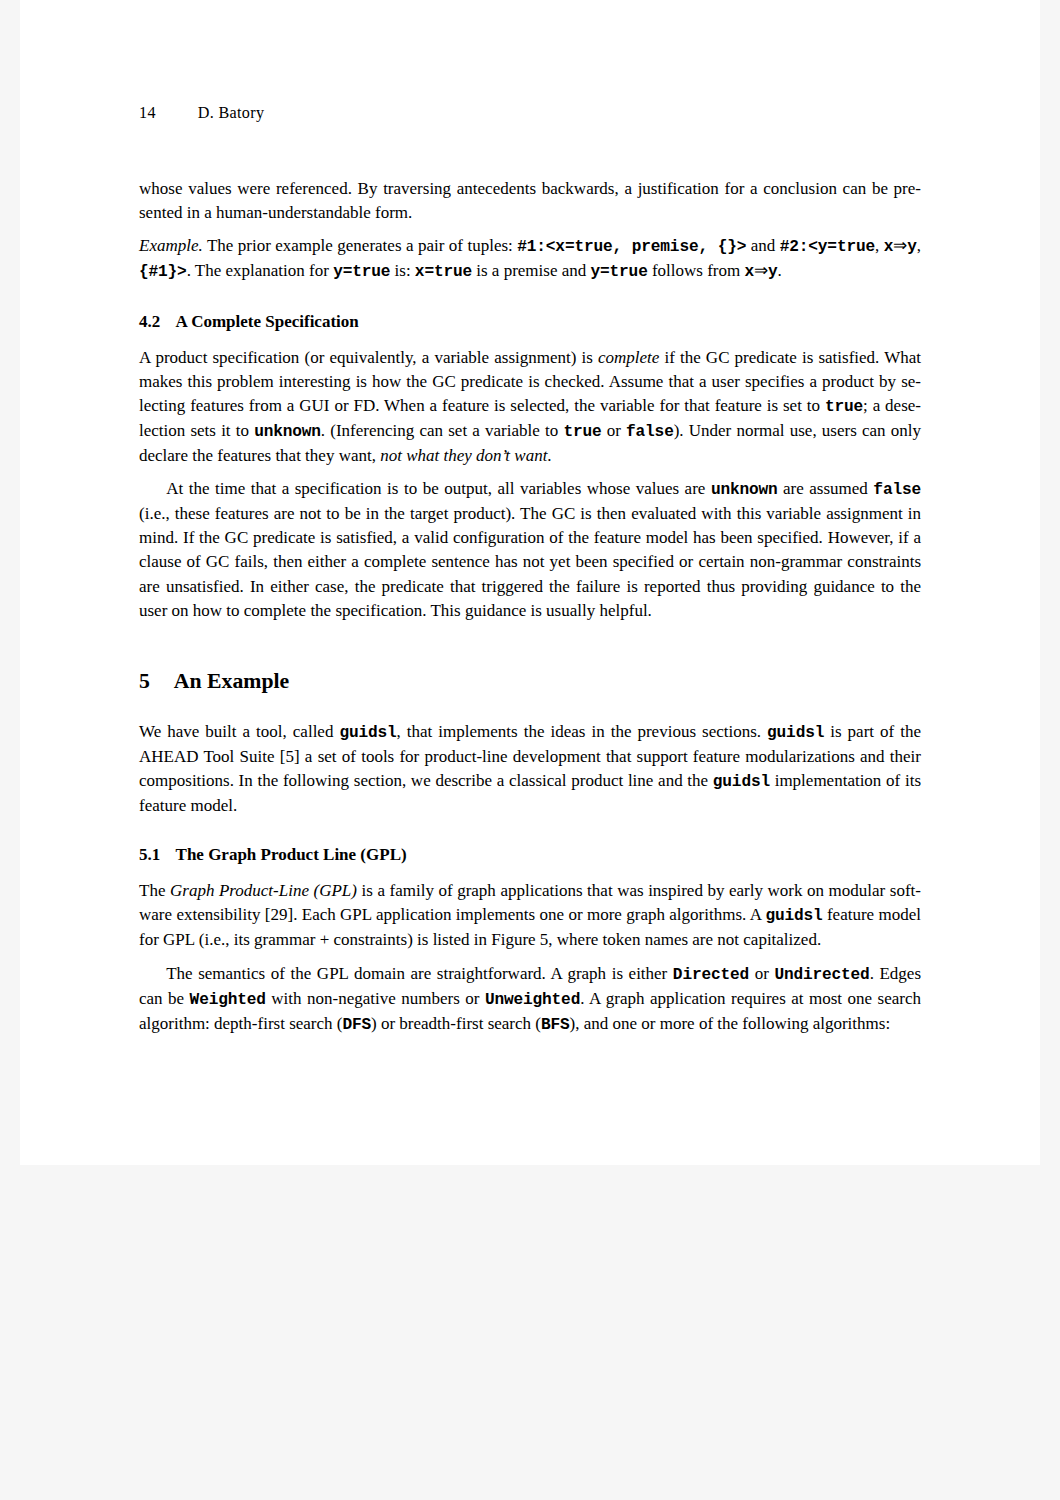14 D. Batory
whose values were referenced. By traversing antecedents backwards, a justification for a conclusion can be presented in a human-understandable form.
Example. The prior example generates a pair of tuples: #1:<x=true, premise, {}> and #2:<y=true, x⇒y, {#1}>. The explanation for y=true is: x=true is a premise and y=true follows from x⇒y.
4.2 A Complete Specification
A product specification (or equivalently, a variable assignment) is complete if the GC predicate is satisfied. What makes this problem interesting is how the GC predicate is checked. Assume that a user specifies a product by selecting features from a GUI or FD. When a feature is selected, the variable for that feature is set to true; a deselection sets it to unknown. (Inferencing can set a variable to true or false). Under normal use, users can only declare the features that they want, not what they don’t want.
At the time that a specification is to be output, all variables whose values are unknown are assumed false (i.e., these features are not to be in the target product). The GC is then evaluated with this variable assignment in mind. If the GC predicate is satisfied, a valid configuration of the feature model has been specified. However, if a clause of GC fails, then either a complete sentence has not yet been specified or certain non-grammar constraints are unsatisfied. In either case, the predicate that triggered the failure is reported thus providing guidance to the user on how to complete the specification. This guidance is usually helpful.
5 An Example
We have built a tool, called guidsl, that implements the ideas in the previous sections. guidsl is part of the AHEAD Tool Suite [5] a set of tools for product-line development that support feature modularizations and their compositions. In the following section, we describe a classical product line and the guidsl implementation of its feature model.
5.1 The Graph Product Line (GPL)
The Graph Product-Line (GPL) is a family of graph applications that was inspired by early work on modular software extensibility [29]. Each GPL application implements one or more graph algorithms. A guidsl feature model for GPL (i.e., its grammar + constraints) is listed in Figure 5, where token names are not capitalized.
The semantics of the GPL domain are straightforward. A graph is either Directed or Undirected. Edges can be Weighted with non-negative numbers or Unweighted. A graph application requires at most one search algorithm: depth-first search (DFS) or breadth-first search (BFS), and one or more of the following algorithms: